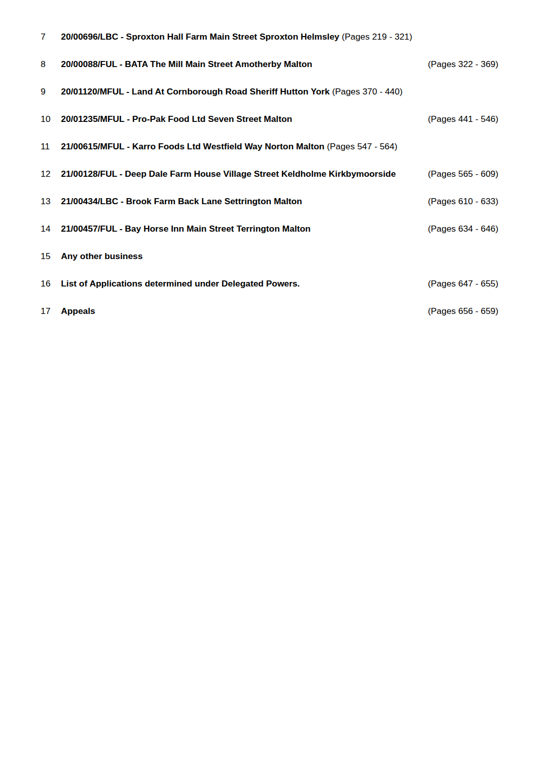7 20/00696/LBC - Sproxton Hall Farm Main Street Sproxton Helmsley (Pages 219 - 321)
8 20/00088/FUL - BATA The Mill Main Street Amotherby Malton (Pages 322 - 369)
9 20/01120/MFUL - Land At Cornborough Road Sheriff Hutton York (Pages 370 - 440)
10 20/01235/MFUL - Pro-Pak Food Ltd Seven Street Malton (Pages 441 - 546)
11 21/00615/MFUL - Karro Foods Ltd Westfield Way Norton Malton (Pages 547 - 564)
12 21/00128/FUL - Deep Dale Farm House Village Street Keldholme Kirkbymoorside (Pages 565 - 609)
13 21/00434/LBC - Brook Farm Back Lane Settrington Malton (Pages 610 - 633)
14 21/00457/FUL - Bay Horse Inn Main Street Terrington Malton (Pages 634 - 646)
15 Any other business
16 List of Applications determined under Delegated Powers. (Pages 647 - 655)
17 Appeals (Pages 656 - 659)